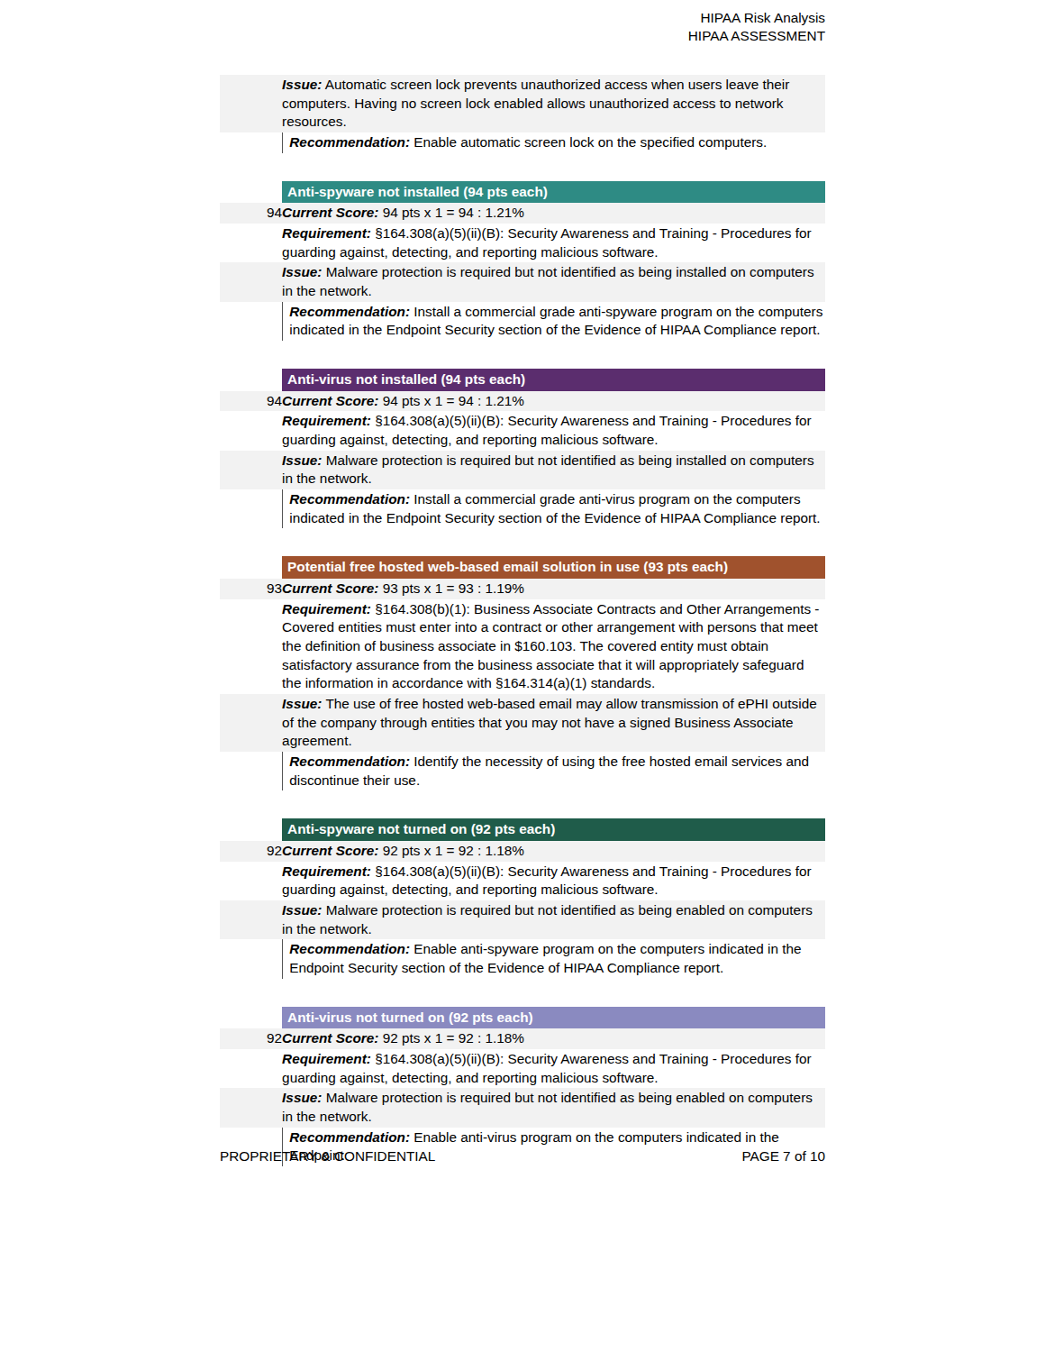HIPAA Risk Analysis
HIPAA ASSESSMENT
| | Issue: Automatic screen lock prevents unauthorized access when users leave their computers. Having no screen lock enabled allows unauthorized access to network resources. |
| | Recommendation: Enable automatic screen lock on the specified computers. |
| | Anti-spyware not installed (94 pts each) |
| 94 | Current Score: 94 pts x 1 = 94 : 1.21% |
| | Requirement: §164.308(a)(5)(ii)(B): Security Awareness and Training - Procedures for guarding against, detecting, and reporting malicious software. |
| | Issue: Malware protection is required but not identified as being installed on computers in the network. |
| | Recommendation: Install a commercial grade anti-spyware program on the computers indicated in the Endpoint Security section of the Evidence of HIPAA Compliance report. |
| | Anti-virus not installed (94 pts each) |
| 94 | Current Score: 94 pts x 1 = 94 : 1.21% |
| | Requirement: §164.308(a)(5)(ii)(B): Security Awareness and Training - Procedures for guarding against, detecting, and reporting malicious software. |
| | Issue: Malware protection is required but not identified as being installed on computers in the network. |
| | Recommendation: Install a commercial grade anti-virus program on the computers indicated in the Endpoint Security section of the Evidence of HIPAA Compliance report. |
| | Potential free hosted web-based email solution in use (93 pts each) |
| 93 | Current Score: 93 pts x 1 = 93 : 1.19% |
| | Requirement: §164.308(b)(1): Business Associate Contracts and Other Arrangements - Covered entities must enter into a contract or other arrangement with persons that meet the definition of business associate in $160.103. The covered entity must obtain satisfactory assurance from the business associate that it will appropriately safeguard the information in accordance with §164.314(a)(1) standards. |
| | Issue: The use of free hosted web-based email may allow transmission of ePHI outside of the company through entities that you may not have a signed Business Associate agreement. |
| | Recommendation: Identify the necessity of using the free hosted email services and discontinue their use. |
| | Anti-spyware not turned on (92 pts each) |
| 92 | Current Score: 92 pts x 1 = 92 : 1.18% |
| | Requirement: §164.308(a)(5)(ii)(B): Security Awareness and Training - Procedures for guarding against, detecting, and reporting malicious software. |
| | Issue: Malware protection is required but not identified as being enabled on computers in the network. |
| | Recommendation: Enable anti-spyware program on the computers indicated in the Endpoint Security section of the Evidence of HIPAA Compliance report. |
| | Anti-virus not turned on (92 pts each) |
| 92 | Current Score: 92 pts x 1 = 92 : 1.18% |
| | Requirement: §164.308(a)(5)(ii)(B): Security Awareness and Training - Procedures for guarding against, detecting, and reporting malicious software. |
| | Issue: Malware protection is required but not identified as being enabled on computers in the network. |
| | Recommendation: Enable anti-virus program on the computers indicated in the Endpoint |
PROPRIETARY & CONFIDENTIAL PAGE 7 of 10